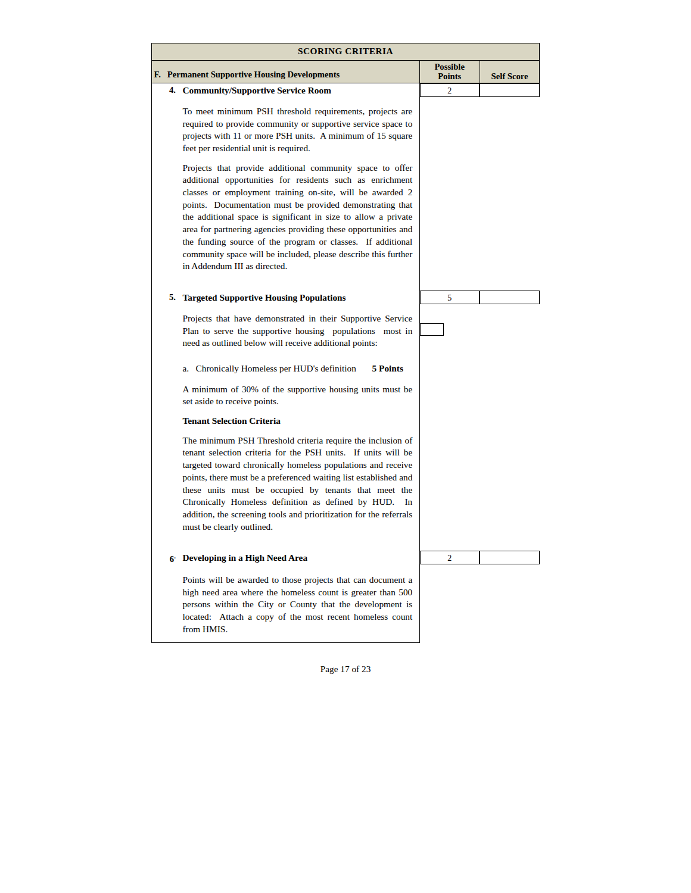| SCORING CRITERIA |
| F. Permanent Supportive Housing Developments | Possible Points | Self Score |
| 4. Community/Supportive Service Room | 2 | |
| To meet minimum PSH threshold requirements, projects are required to provide community or supportive service space to projects with 11 or more PSH units. A minimum of 15 square feet per residential unit is required. Projects that provide additional community space to offer additional opportunities for residents such as enrichment classes or employment training on-site, will be awarded 2 points. Documentation must be provided demonstrating that the additional space is significant in size to allow a private area for partnering agencies providing these opportunities and the funding source of the program or classes. If additional community space will be included, please describe this further in Addendum III as directed. | | |
| 5. Targeted Supportive Housing Populations | 5 | |
| Projects that have demonstrated in their Supportive Service Plan to serve the supportive housing populations most in need as outlined below will receive additional points: a. Chronically Homeless per HUD's definition 5 Points | | |
| A minimum of 30% of the supportive housing units must be set aside to receive points. Tenant Selection Criteria The minimum PSH Threshold criteria require the inclusion of tenant selection criteria for the PSH units. If units will be targeted toward chronically homeless populations and receive points, there must be a preferenced waiting list established and these units must be occupied by tenants that meet the Chronically Homeless definition as defined by HUD. In addition, the screening tools and prioritization for the referrals must be clearly outlined. | | |
| 6 . Developing in a High Need Area | 2 | |
| Points will be awarded to those projects that can document a high need area where the homeless count is greater than 500 persons within the City or County that the development is located: Attach a copy of the most recent homeless count from HMIS. | | |
Page 17 of 23